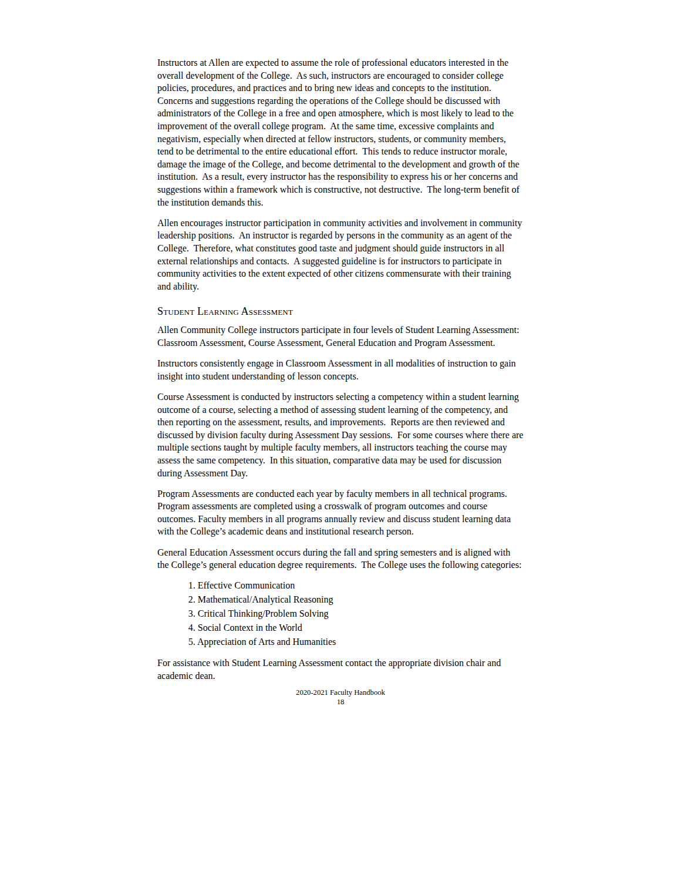Instructors at Allen are expected to assume the role of professional educators interested in the overall development of the College. As such, instructors are encouraged to consider college policies, procedures, and practices and to bring new ideas and concepts to the institution. Concerns and suggestions regarding the operations of the College should be discussed with administrators of the College in a free and open atmosphere, which is most likely to lead to the improvement of the overall college program. At the same time, excessive complaints and negativism, especially when directed at fellow instructors, students, or community members, tend to be detrimental to the entire educational effort. This tends to reduce instructor morale, damage the image of the College, and become detrimental to the development and growth of the institution. As a result, every instructor has the responsibility to express his or her concerns and suggestions within a framework which is constructive, not destructive. The long-term benefit of the institution demands this.
Allen encourages instructor participation in community activities and involvement in community leadership positions. An instructor is regarded by persons in the community as an agent of the College. Therefore, what constitutes good taste and judgment should guide instructors in all external relationships and contacts. A suggested guideline is for instructors to participate in community activities to the extent expected of other citizens commensurate with their training and ability.
Student Learning Assessment
Allen Community College instructors participate in four levels of Student Learning Assessment: Classroom Assessment, Course Assessment, General Education and Program Assessment.
Instructors consistently engage in Classroom Assessment in all modalities of instruction to gain insight into student understanding of lesson concepts.
Course Assessment is conducted by instructors selecting a competency within a student learning outcome of a course, selecting a method of assessing student learning of the competency, and then reporting on the assessment, results, and improvements. Reports are then reviewed and discussed by division faculty during Assessment Day sessions. For some courses where there are multiple sections taught by multiple faculty members, all instructors teaching the course may assess the same competency. In this situation, comparative data may be used for discussion during Assessment Day.
Program Assessments are conducted each year by faculty members in all technical programs. Program assessments are completed using a crosswalk of program outcomes and course outcomes. Faculty members in all programs annually review and discuss student learning data with the College’s academic deans and institutional research person.
General Education Assessment occurs during the fall and spring semesters and is aligned with the College’s general education degree requirements. The College uses the following categories:
1. Effective Communication
2. Mathematical/Analytical Reasoning
3. Critical Thinking/Problem Solving
4. Social Context in the World
5. Appreciation of Arts and Humanities
For assistance with Student Learning Assessment contact the appropriate division chair and academic dean.
2020-2021 Faculty Handbook
18